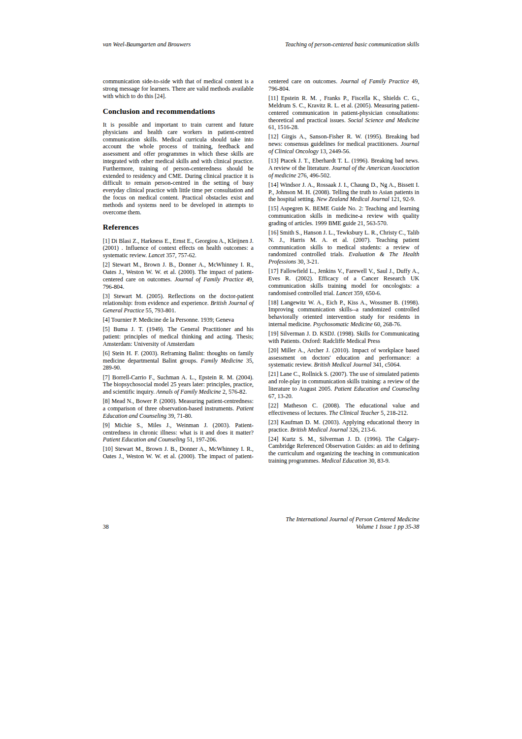van Weel-Baumgarten and Brouwers
Teaching of person-centered basic communication skills
communication side-to-side with that of medical content is a strong message for learners. There are valid methods available with which to do this [24].
Conclusion and recommendations
It is possible and important to train current and future physicians and health care workers in patient-centred communication skills. Medical curricula should take into account the whole process of training, feedback and assessment and offer programmes in which these skills are integrated with other medical skills and with clinical practice. Furthermore, training of person-centeredness should be extended to residency and CME. During clinical practice it is difficult to remain person-centred in the setting of busy everyday clinical practice with little time per consultation and the focus on medical content. Practical obstacles exist and methods and systems need to be developed in attempts to overcome them.
References
[1] Di Blasi Z., Harkness E., Ernst E., Georgiou A., Kleijnen J. (2001) . Influence of context effects on health outcomes: a systematic review. Lancet 357, 757-62.
[2] Stewart M., Brown J. B., Donner A., McWhinney I. R., Oates J., Weston W. W. et al. (2000). The impact of patient-centered care on outcomes. Journal of Family Practice 49, 796-804.
[3] Stewart M. (2005). Reflections on the doctor-patient relationship: from evidence and experience. British Journal of General Practice 55, 793-801.
[4] Tournier P. Medicine de la Personne. 1939; Geneva
[5] Buma J. T. (1949). The General Practitioner and his patient: principles of medical thinking and acting. Thesis; Amsterdam: University of Amsterdam
[6] Stein H. F. (2003). Reframing Balint: thoughts on family medicine departmental Balint groups. Family Medicine 35, 289-90.
[7] Borrell-Carrio F., Suchman A. L., Epstein R. M. (2004). The biopsychosocial model 25 years later: principles, practice, and scientific inquiry. Annals of Family Medicine 2, 576-82.
[8] Mead N., Bower P. (2000). Measuring patient-centredness: a comparison of three observation-based instruments. Patient Education and Counseling 39, 71-80.
[9] Michie S., Miles J., Weinman J. (2003). Patient-centredness in chronic illness: what is it and does it matter? Patient Education and Counseling 51, 197-206.
[10] Stewart M., Brown J. B., Donner A., McWhinney I. R., Oates J., Weston W. W. et al. (2000). The impact of patient-centered care on outcomes. Journal of Family Practice 49, 796-804.
[11] Epstein R. M. , Franks P., Fiscella K., Shields C. G., Meldrum S. C., Kravitz R. L. et al. (2005). Measuring patient-centered communication in patient-physician consultations: theoretical and practical issues. Social Science and Medicine 61, 1516-28.
[12] Girgis A., Sanson-Fisher R. W. (1995). Breaking bad news: consensus guidelines for medical practitioners. Journal of Clinical Oncology 13, 2449-56.
[13] Ptacek J. T., Eberhardt T. L. (1996). Breaking bad news. A review of the literature. Journal of the American Association of medicine 276, 496-502.
[14] Windsor J. A., Rossaak J. I., Chaung D., Ng A., Bissett I. P., Johnson M. H. (2008). Telling the truth to Asian patients in the hospital setting. New Zealand Medical Journal 121, 92-9.
[15] Aspegren K. BEME Guide No. 2: Teaching and learning communication skills in medicine-a review with quality grading of articles. 1999 BME guide 21, 563-570.
[16] Smith S., Hanson J. L., Tewksbury L. R., Christy C., Talib N. J., Harris M. A. et al. (2007). Teaching patient communication skills to medical students: a review of randomized controlled trials. Evaluation & The Health Professions 30, 3-21.
[17] Fallowfield L., Jenkins V., Farewell V., Saul J., Duffy A., Eves R. (2002). Efficacy of a Cancer Research UK communication skills training model for oncologists: a randomised controlled trial. Lancet 359, 650-6.
[18] Langewitz W. A., Eich P., Kiss A., Wossmer B. (1998). Improving communication skills--a randomized controlled behaviorally oriented intervention study for residents in internal medicine. Psychosomatic Medicine 60, 268-76.
[19] Silverman J. D. KSDJ. (1998). Skills for Communicating with Patients. Oxford: Radcliffe Medical Press
[20] Miller A., Archer J. (2010). Impact of workplace based assessment on doctors' education and performance: a systematic review. British Medical Journal 341, c5064.
[21] Lane C., Rollnick S. (2007). The use of simulated patients and role-play in communication skills training: a review of the literature to August 2005. Patient Education and Counseling 67, 13-20.
[22] Matheson C. (2008). The educational value and effectiveness of lectures. The Clinical Teacher 5, 218-212.
[23] Kaufman D. M. (2003). Applying educational theory in practice. British Medical Journal 326, 213-6.
[24] Kurtz S. M., Silverman J. D. (1996). The Calgary-Cambridge Referenced Observation Guides: an aid to defining the curriculum and organizing the teaching in communication training programmes. Medical Education 30, 83-9.
38
The International Journal of Person Centered Medicine
Volume 1 Issue 1 pp 35-38